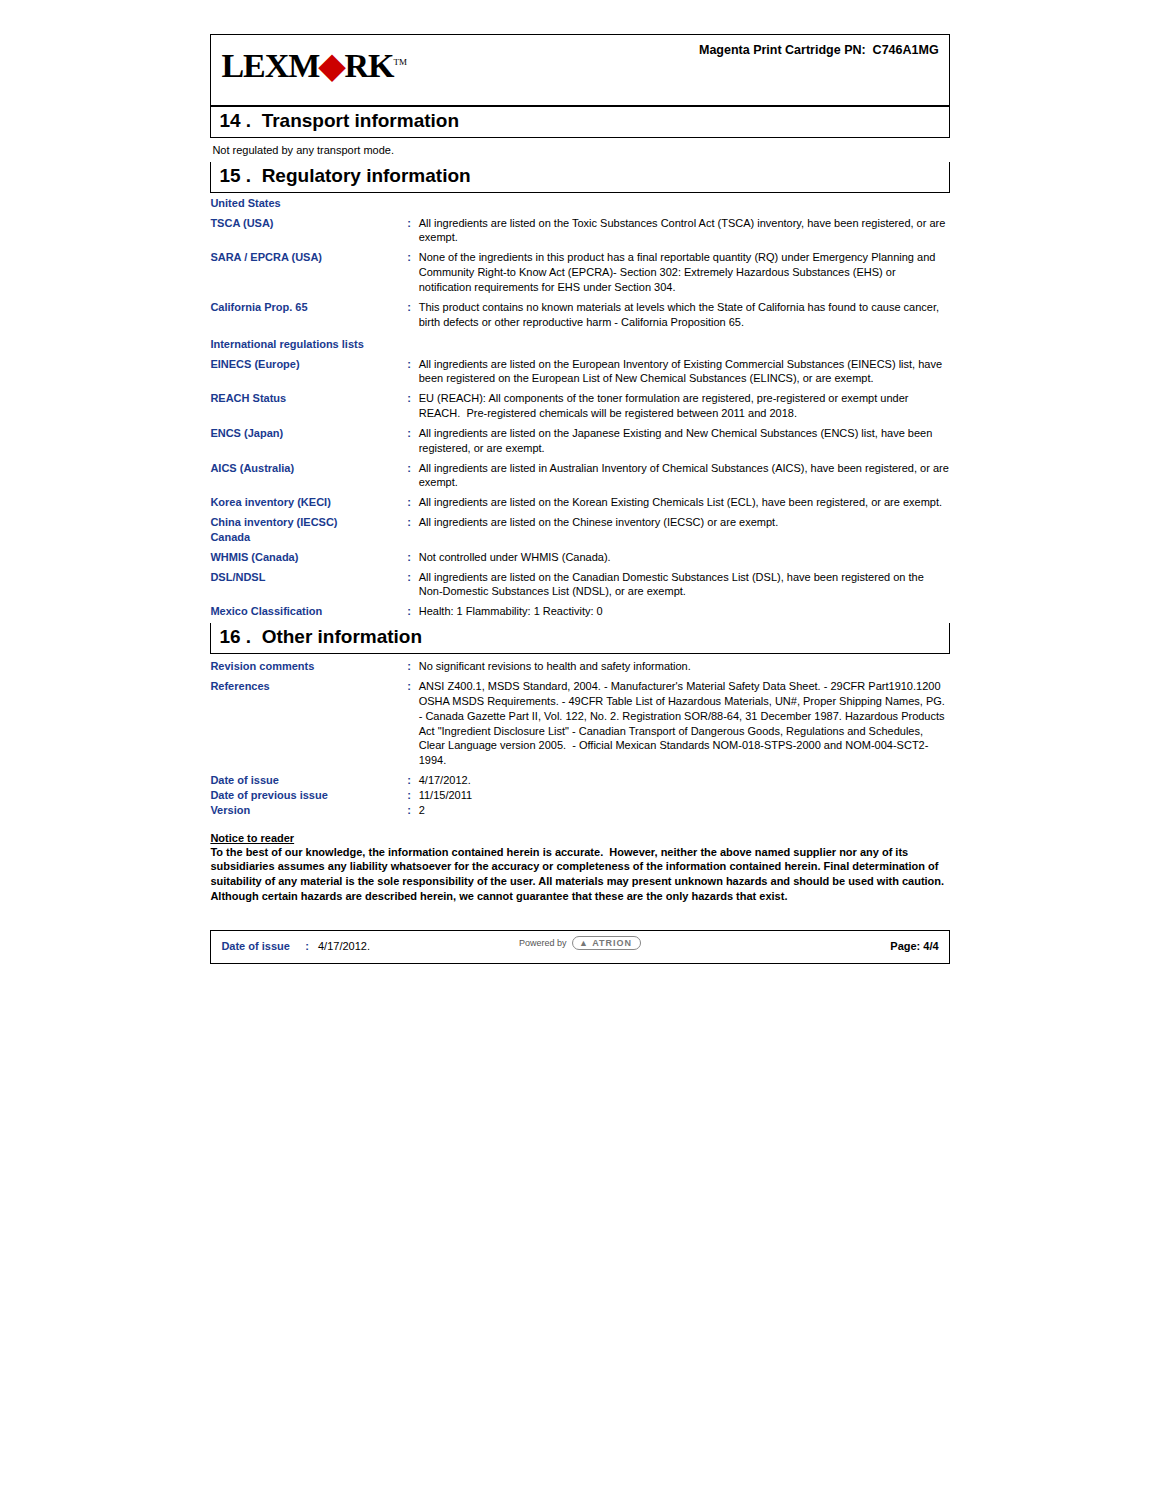LEXM◆RKTM
Magenta Print Cartridge PN: C746A1MG
14 . Transport information
Not regulated by any transport mode.
15 . Regulatory information
United States
| TSCA (USA) | : | All ingredients are listed on the Toxic Substances Control Act (TSCA) inventory, have been registered, or are exempt. |
| SARA / EPCRA (USA) | : | None of the ingredients in this product has a final reportable quantity (RQ) under Emergency Planning and Community Right-to Know Act (EPCRA)- Section 302: Extremely Hazardous Substances (EHS) or notification requirements for EHS under Section 304. |
| California Prop. 65 | : | This product contains no known materials at levels which the State of California has found to cause cancer, birth defects or other reproductive harm - California Proposition 65. |
International regulations lists
| EINECS (Europe) | : | All ingredients are listed on the European Inventory of Existing Commercial Substances (EINECS) list, have been registered on the European List of New Chemical Substances (ELINCS), or are exempt. |
| REACH Status | : | EU (REACH): All components of the toner formulation are registered, pre-registered or exempt under REACH. Pre-registered chemicals will be registered between 2011 and 2018. |
| ENCS (Japan) | : | All ingredients are listed on the Japanese Existing and New Chemical Substances (ENCS) list, have been registered, or are exempt. |
| AICS (Australia) | : | All ingredients are listed in Australian Inventory of Chemical Substances (AICS), have been registered, or are exempt. |
| Korea inventory (KECI) | : | All ingredients are listed on the Korean Existing Chemicals List (ECL), have been registered, or are exempt. |
| China inventory (IECSC) Canada | : | All ingredients are listed on the Chinese inventory (IECSC) or are exempt. |
| WHMIS (Canada) | : | Not controlled under WHMIS (Canada). |
| DSL/NDSL | : | All ingredients are listed on the Canadian Domestic Substances List (DSL), have been registered on the Non-Domestic Substances List (NDSL), or are exempt. |
| Mexico Classification | : | Health: 1 Flammability: 1 Reactivity: 0 |
16 . Other information
| Revision comments | : | No significant revisions to health and safety information. |
| References | : | ANSI Z400.1, MSDS Standard, 2004. - Manufacturer's Material Safety Data Sheet. - 29CFR Part1910.1200 OSHA MSDS Requirements. - 49CFR Table List of Hazardous Materials, UN#, Proper Shipping Names, PG. - Canada Gazette Part II, Vol. 122, No. 2. Registration SOR/88-64, 31 December 1987. Hazardous Products Act "Ingredient Disclosure List" - Canadian Transport of Dangerous Goods, Regulations and Schedules, Clear Language version 2005. - Official Mexican Standards NOM-018-STPS-2000 and NOM-004-SCT2-1994. |
| Date of issue | : | 4/17/2012. |
| Date of previous issue | : | 11/15/2011 |
| Version | : | 2 |
Notice to reader
To the best of our knowledge, the information contained herein is accurate. However, neither the above named supplier nor any of its subsidiaries assumes any liability whatsoever for the accuracy or completeness of the information contained herein. Final determination of suitability of any material is the sole responsibility of the user. All materials may present unknown hazards and should be used with caution. Although certain hazards are described herein, we cannot guarantee that these are the only hazards that exist.
Date of issue : 4/17/2012.
Powered by ▲ ATRION
Page: 4/4